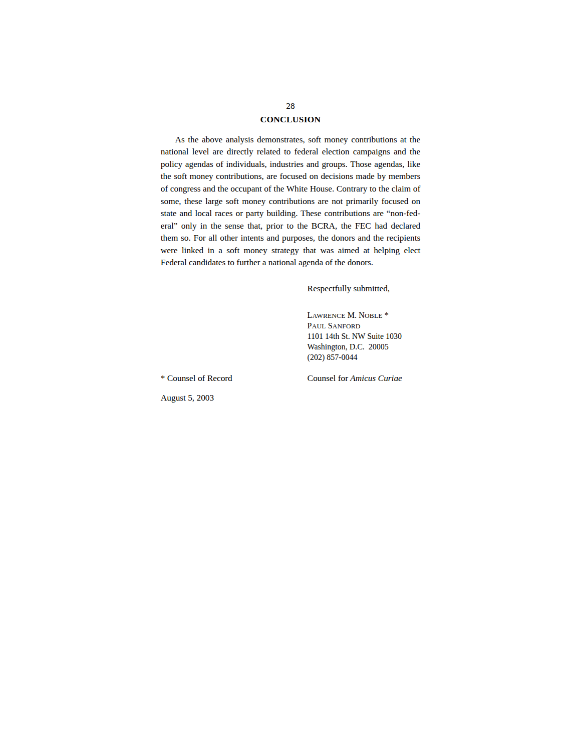28
CONCLUSION
As the above analysis demonstrates, soft money contributions at the national level are directly related to federal election campaigns and the policy agendas of individuals, industries and groups. Those agendas, like the soft money contributions, are focused on decisions made by members of congress and the occupant of the White House. Contrary to the claim of some, these large soft money contributions are not primarily focused on state and local races or party building. These contributions are “non-federal” only in the sense that, prior to the BCRA, the FEC had declared them so. For all other intents and purposes, the donors and the recipients were linked in a soft money strategy that was aimed at helping elect Federal candidates to further a national agenda of the donors.
Respectfully submitted,
LAWRENCE M. NOBLE *
PAUL SANFORD
1101 14th St. NW Suite 1030
Washington, D.C. 20005
(202) 857-0044
* Counsel of Record
Counsel for Amicus Curiae
August 5, 2003